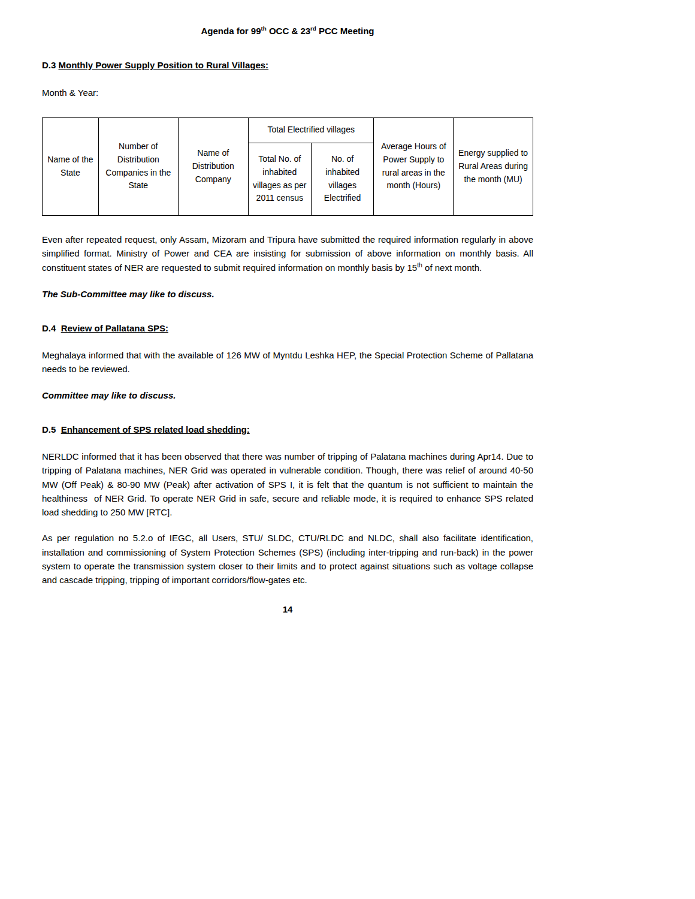Agenda for 99th OCC & 23rd PCC Meeting
D.3 Monthly Power Supply Position to Rural Villages:
Month & Year:
| Name of the State | Number of Distribution Companies in the State | Name of Distribution Company | Total Electrified villages | Average Hours of Power Supply to rural areas in the month (Hours) | Energy supplied to Rural Areas during the month (MU) |
| Total No. of inhabited villages as per 2011 census | No. of inhabited villages Electrified |
Even after repeated request, only Assam, Mizoram and Tripura have submitted the required information regularly in above simplified format. Ministry of Power and CEA are insisting for submission of above information on monthly basis. All constituent states of NER are requested to submit required information on monthly basis by 15th of next month.
The Sub-Committee may like to discuss.
D.4 Review of Pallatana SPS:
Meghalaya informed that with the available of 126 MW of Myntdu Leshka HEP, the Special Protection Scheme of Pallatana needs to be reviewed.
Committee may like to discuss.
D.5 Enhancement of SPS related load shedding:
NERLDC informed that it has been observed that there was number of tripping of Palatana machines during Apr14. Due to tripping of Palatana machines, NER Grid was operated in vulnerable condition. Though, there was relief of around 40-50 MW (Off Peak) & 80-90 MW (Peak) after activation of SPS I, it is felt that the quantum is not sufficient to maintain the healthiness of NER Grid. To operate NER Grid in safe, secure and reliable mode, it is required to enhance SPS related load shedding to 250 MW [RTC].
As per regulation no 5.2.o of IEGC, all Users, STU/ SLDC, CTU/RLDC and NLDC, shall also facilitate identification, installation and commissioning of System Protection Schemes (SPS) (including inter-tripping and run-back) in the power system to operate the transmission system closer to their limits and to protect against situations such as voltage collapse and cascade tripping, tripping of important corridors/flow-gates etc.
14